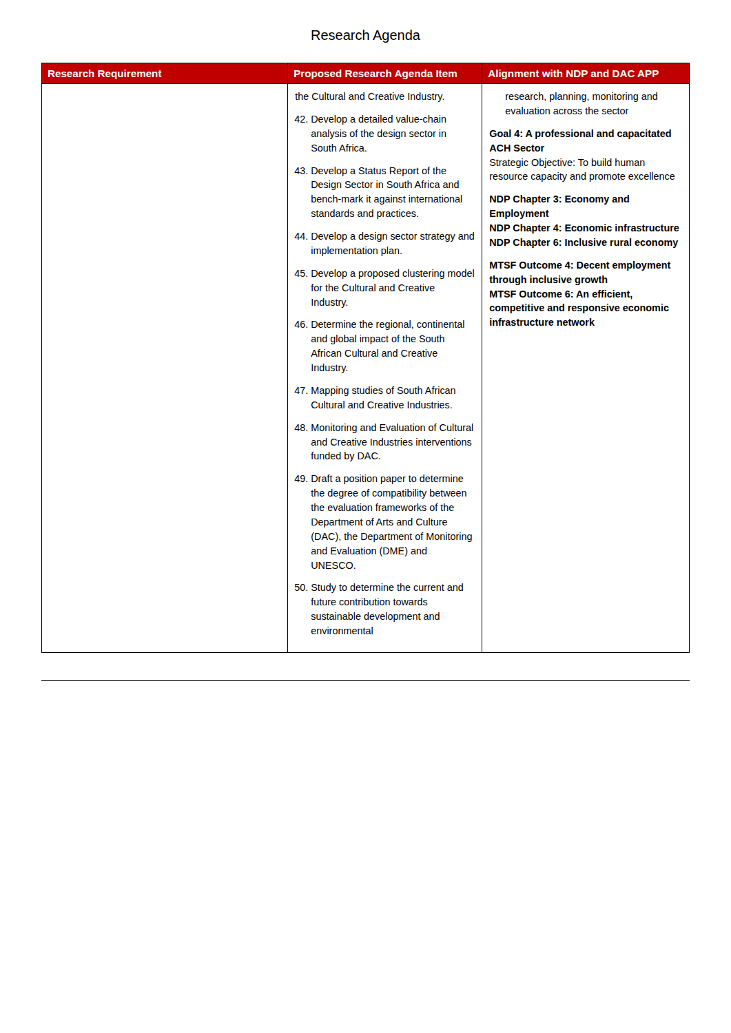Research Agenda
| Research Requirement | Proposed Research Agenda Item | Alignment with NDP and DAC APP |
| --- | --- | --- |
| | the Cultural and Creative Industry. Develop a detailed value-chain analysis of the design sector in South Africa. Develop a Status Report of the Design Sector in South Africa and bench-mark it against international standards and practices. Develop a design sector strategy and implementation plan. Develop a proposed clustering model for the Cultural and Creative Industry. Determine the regional, continental and global impact of the South African Cultural and Creative Industry. Mapping studies of South African Cultural and Creative Industries. Monitoring and Evaluation of Cultural and Creative Industries interventions funded by DAC. Draft a position paper to determine the degree of compatibility between the evaluation frameworks of the Department of Arts and Culture (DAC), the Department of Monitoring and Evaluation (DME) and UNESCO. Study to determine the current and future contribution towards sustainable development and environmental | research, planning, monitoring and evaluation across the sector Goal 4: A professional and capacitated ACH Sector Strategic Objective: To build human resource capacity and promote excellence NDP Chapter 3: Economy and Employment NDP Chapter 4: Economic infrastructure NDP Chapter 6: Inclusive rural economy MTSF Outcome 4: Decent employment through inclusive growth MTSF Outcome 6: An efficient, competitive and responsive economic infrastructure network |